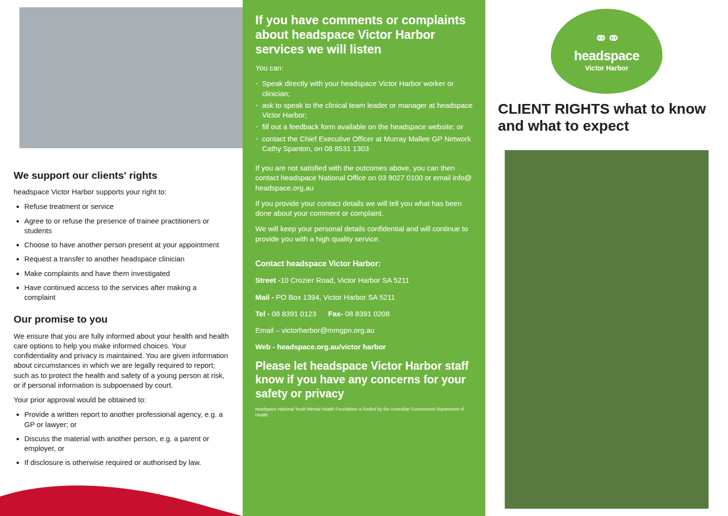Photograph of a smiling young woman
We support our clients' rights
headspace Victor Harbor supports your right to:
Refuse treatment or service
Agree to or refuse the presence of trainee practitioners or students
Choose to have another person present at your appointment
Request a transfer to another headspace clinician
Make complaints and have them investigated
Have continued access to the services after making a complaint
Our promise to you
We ensure that you are fully informed about your health and health care options to help you make informed choices. Your confidentiality and privacy is maintained. You are given information about circumstances in which we are legally required to report; such as to protect the health and safety of a young person at risk, or if personal information is subpoenaed by court.
Your prior approval would be obtained to:
Provide a written report to another professional agency, e.g. a GP or lawyer; or
Discuss the material with another person, e.g. a parent or employer, or
If disclosure is otherwise required or authorised by law.
If you have comments or complaints about headspace Victor Harbor services we will listen
You can:
Speak directly with your headspace Victor Harbor worker or clinician;
ask to speak to the clinical team leader or manager at headspace Victor Harbor;
fill out a feedback form available on the headspace website; or
contact the Chief Executive Officer at Murray Mallee GP Network Cathy Spanton, on 08 8531 1303
If you are not satisfied with the outcomes above, you can then contact headspace National Office on 03 9027 0100 or email info@headspace.org.au
If you provide your contact details we will tell you what has been done about your comment or complaint.
We will keep your personal details confidential and will continue to provide you with a high quality service.
Contact headspace Victor Harbor:
Street -10 Crozier Road, Victor Harbor SA 5211
Mail - PO Box 1394, Victor Harbor SA 5211
Tel - 08 8391 0123 Fax- 08 8391 0208
Email – victorharbor@mmgpn.org.au
Web - headspace.org.au/victor harbor
Please let headspace Victor Harbor staff know if you have any concerns for your safety or privacy
headspace National Youth Mental Health Foundation is funded by the Australian Government Department of Health
⚭⚭
headspace
Victor Harbor
CLIENT RIGHTS what to know and what to expect